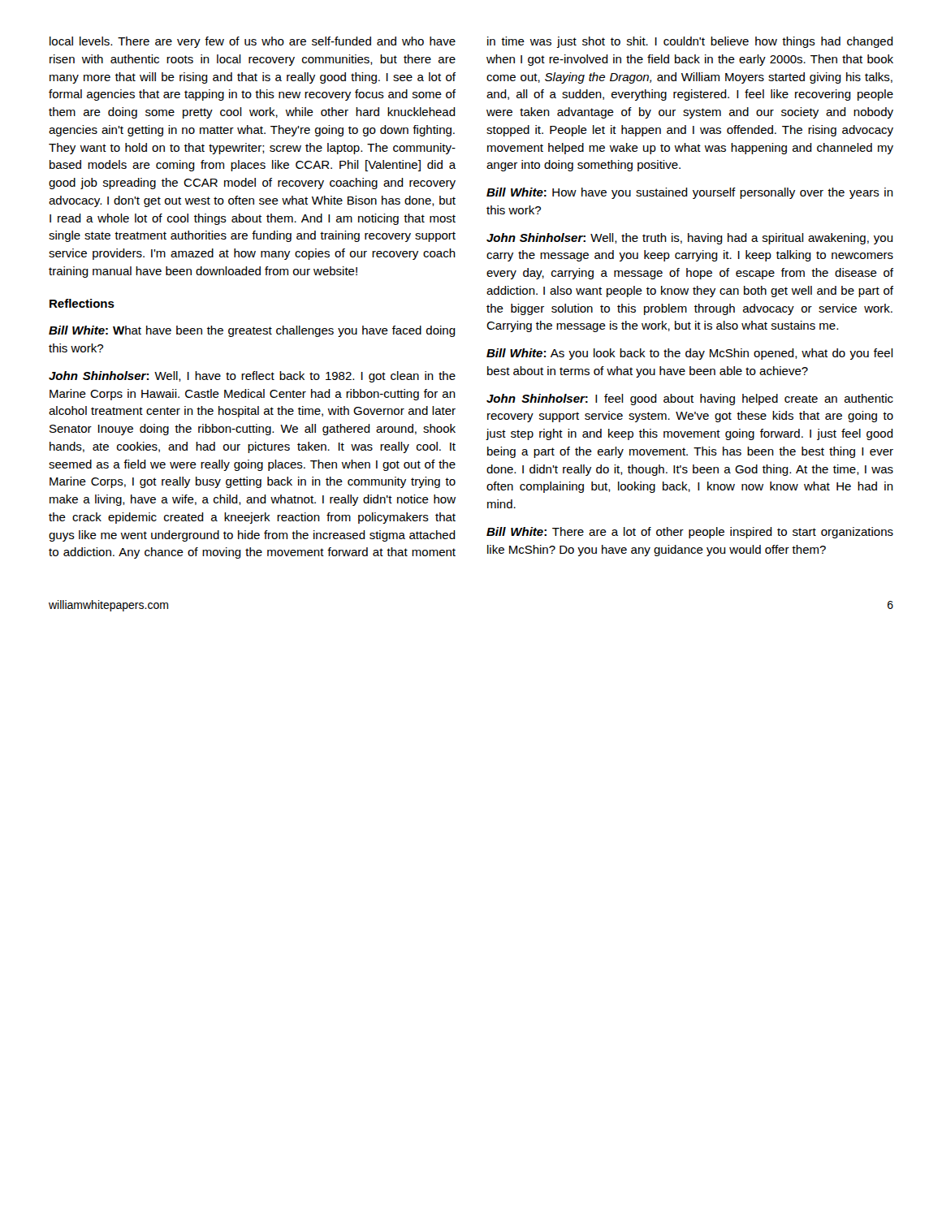local levels. There are very few of us who are self-funded and who have risen with authentic roots in local recovery communities, but there are many more that will be rising and that is a really good thing. I see a lot of formal agencies that are tapping in to this new recovery focus and some of them are doing some pretty cool work, while other hard knucklehead agencies ain't getting in no matter what. They're going to go down fighting. They want to hold on to that typewriter; screw the laptop. The community-based models are coming from places like CCAR. Phil [Valentine] did a good job spreading the CCAR model of recovery coaching and recovery advocacy. I don't get out west to often see what White Bison has done, but I read a whole lot of cool things about them. And I am noticing that most single state treatment authorities are funding and training recovery support service providers. I'm amazed at how many copies of our recovery coach training manual have been downloaded from our website!
Reflections
Bill White: What have been the greatest challenges you have faced doing this work?
John Shinholser: Well, I have to reflect back to 1982. I got clean in the Marine Corps in Hawaii. Castle Medical Center had a ribbon-cutting for an alcohol treatment center in the hospital at the time, with Governor and later Senator Inouye doing the ribbon-cutting. We all gathered around, shook hands, ate cookies, and had our pictures taken. It was really cool. It seemed as a field we were really going places. Then when I got out of the Marine Corps, I got really busy getting back in in the community trying to make a living, have a wife, a child, and whatnot. I really didn't notice how the crack epidemic created a kneejerk reaction from policymakers that guys like me went underground to hide from the increased stigma attached to addiction. Any chance of moving the movement forward at that moment in time was just shot to shit. I couldn't believe how things had changed when I got re-involved in the field back in the early 2000s. Then that book come out, Slaying the Dragon, and William Moyers started giving his talks, and, all of a sudden, everything registered. I feel like recovering people were taken advantage of by our system and our society and nobody stopped it. People let it happen and I was offended. The rising advocacy movement helped me wake up to what was happening and channeled my anger into doing something positive.
Bill White: How have you sustained yourself personally over the years in this work?
John Shinholser: Well, the truth is, having had a spiritual awakening, you carry the message and you keep carrying it. I keep talking to newcomers every day, carrying a message of hope of escape from the disease of addiction. I also want people to know they can both get well and be part of the bigger solution to this problem through advocacy or service work. Carrying the message is the work, but it is also what sustains me.
Bill White: As you look back to the day McShin opened, what do you feel best about in terms of what you have been able to achieve?
John Shinholser: I feel good about having helped create an authentic recovery support service system. We've got these kids that are going to just step right in and keep this movement going forward. I just feel good being a part of the early movement. This has been the best thing I ever done. I didn't really do it, though. It's been a God thing. At the time, I was often complaining but, looking back, I know now know what He had in mind.
Bill White: There are a lot of other people inspired to start organizations like McShin? Do you have any guidance you would offer them?
williamwhitepapers.com 6